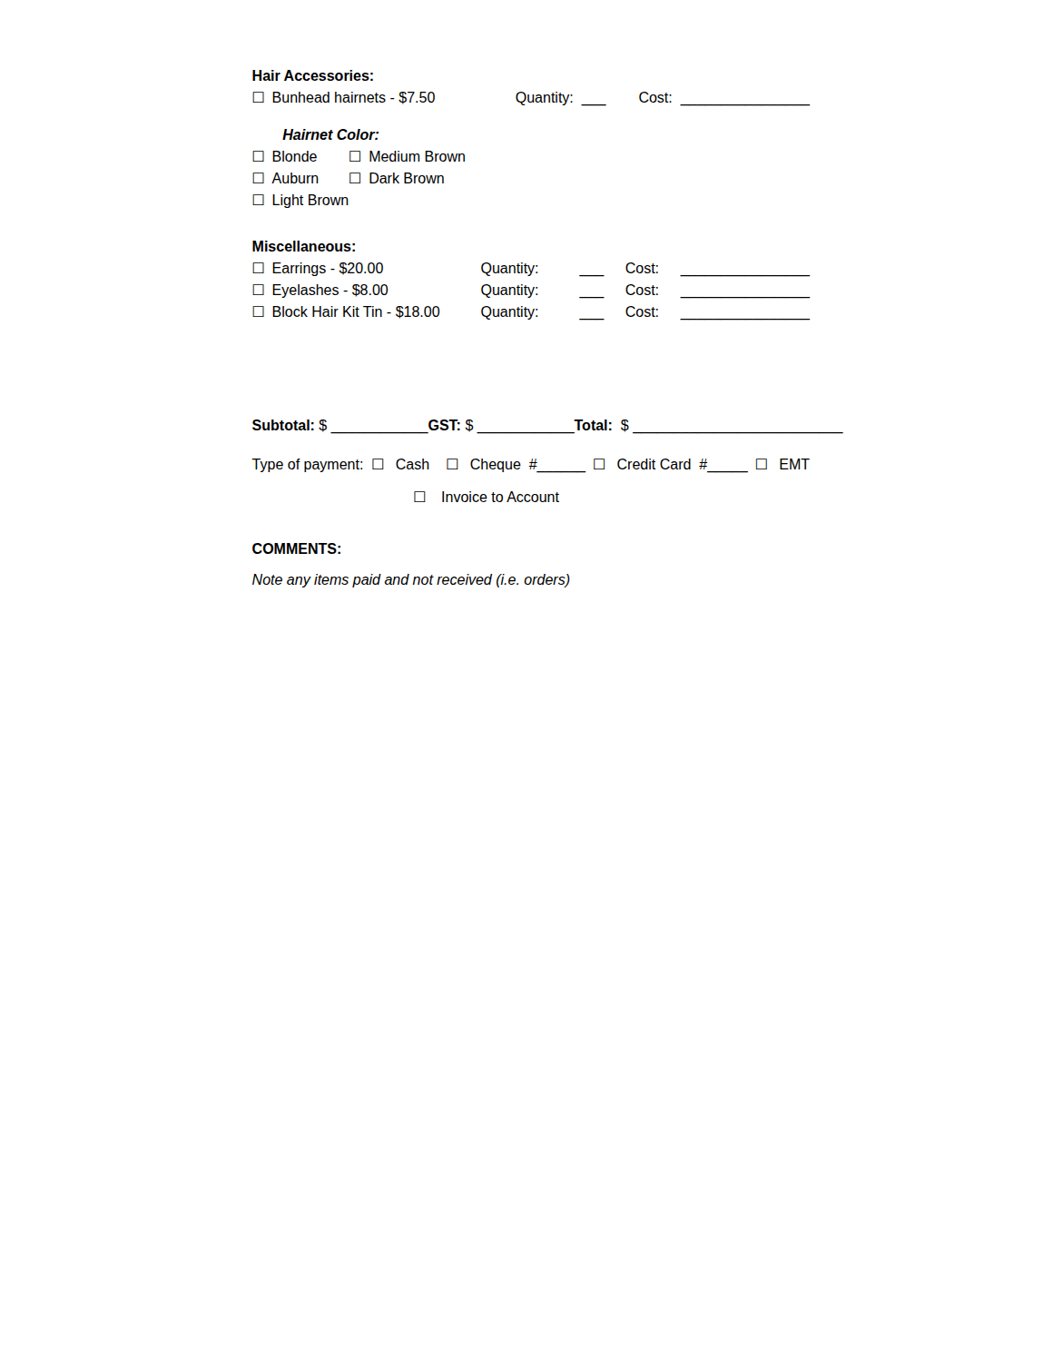Hair Accessories:
| ☐ Bunhead hairnets - $7.50 | | Quantity: ___ | | Cost: ________________ |
Hairnet Color:
| ☐ Blonde | ☐ Medium Brown |
| ☐ Auburn | ☐ Dark Brown |
| ☐ Light Brown | |
Miscellaneous:
| ☐ Earrings - $20.00 | | Quantity: | | ___ | | Cost: | | ________________ |
| ☐ Eyelashes - $8.00 | | Quantity: | | ___ | | Cost: | | ________________ |
| ☐ Block Hair Kit Tin - $18.00 | | Quantity: | | ___ | | Cost: | | ________________ |
| Subtotal: $ ____________ | | GST: $ ____________ | | Total: $ __________________________ |
| Type of payment: ☐ Cash | | ☐ Cheque #______ | | ☐ Credit Card #_____ | | ☐ EMT |
| | ☐ Invoice to Account |
COMMENTS:
Note any items paid and not received (i.e. orders)